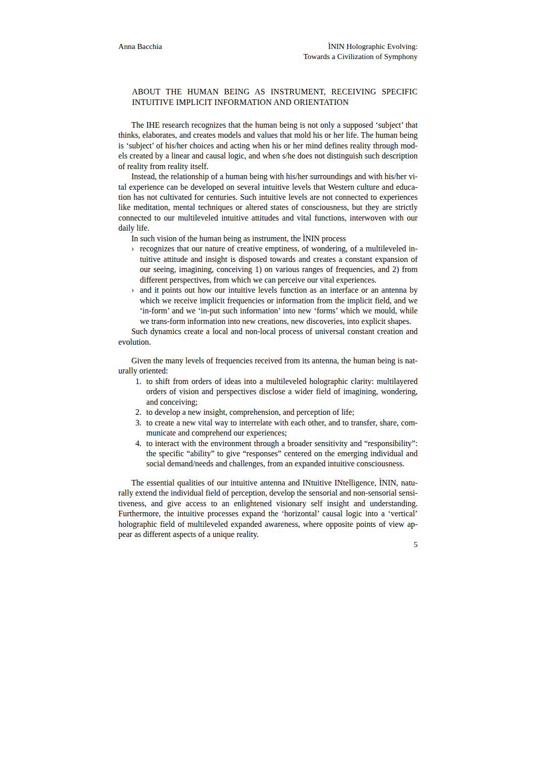Anna Bacchia
ÌNIN Holographic Evolving:
Towards a Civilization of Symphony
About the human being as instrument, receiving specific intuitive implicit information and orientation
The IHE research recognizes that the human being is not only a supposed ‘subject’ that thinks, elaborates, and creates models and values that mold his or her life. The human being is ‘subject’ of his/her choices and acting when his or her mind defines reality through models created by a linear and causal logic, and when s/he does not distinguish such description of reality from reality itself.
Instead, the relationship of a human being with his/her surroundings and with his/her vital experience can be developed on several intuitive levels that Western culture and education has not cultivated for centuries. Such intuitive levels are not connected to experiences like meditation, mental techniques or altered states of consciousness, but they are strictly connected to our multileveled intuitive attitudes and vital functions, interwoven with our daily life.
In such vision of the human being as instrument, the ÌNIN process
recognizes that our nature of creative emptiness, of wondering, of a multileveled intuitive attitude and insight is disposed towards and creates a constant expansion of our seeing, imagining, conceiving 1) on various ranges of frequencies, and 2) from different perspectives, from which we can perceive our vital experiences.
and it points out how our intuitive levels function as an interface or an antenna by which we receive implicit frequencies or information from the implicit field, and we ‘in-form’ and we ‘in-put such information’ into new ‘forms’ which we mould, while we trans-form information into new creations, new discoveries, into explicit shapes.
Such dynamics create a local and non-local process of universal constant creation and evolution.
Given the many levels of frequencies received from its antenna, the human being is naturally oriented:
to shift from orders of ideas into a multileveled holographic clarity: multilayered orders of vision and perspectives disclose a wider field of imagining, wondering, and conceiving;
to develop a new insight, comprehension, and perception of life;
to create a new vital way to interrelate with each other, and to transfer, share, communicate and comprehend our experiences;
to interact with the environment through a broader sensitivity and “responsibility”: the specific “ability” to give “responses” centered on the emerging individual and social demand/needs and challenges, from an expanded intuitive consciousness.
The essential qualities of our intuitive antenna and INtuitive INtelligence, ÌNIN, naturally extend the individual field of perception, develop the sensorial and non-sensorial sensitiveness, and give access to an enlightened visionary self insight and understanding. Furthermore, the intuitive processes expand the ‘horizontal’ causal logic into a ‘vertical’ holographic field of multileveled expanded awareness, where opposite points of view appear as different aspects of a unique reality.
5